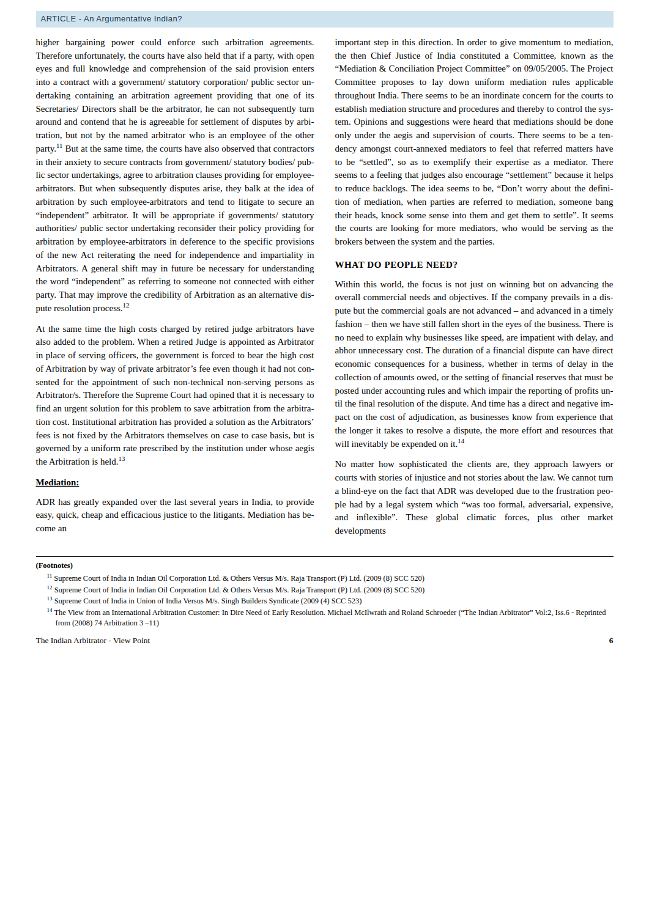ARTICLE - An Argumentative Indian?
higher bargaining power could enforce such arbitration agreements. Therefore unfortunately, the courts have also held that if a party, with open eyes and full knowledge and comprehension of the said provision enters into a contract with a government/ statutory corporation/ public sector undertaking containing an arbitration agreement providing that one of its Secretaries/ Directors shall be the arbitrator, he can not subsequently turn around and contend that he is agreeable for settlement of disputes by arbitration, but not by the named arbitrator who is an employee of the other party.11 But at the same time, the courts have also observed that contractors in their anxiety to secure contracts from government/ statutory bodies/ public sector undertakings, agree to arbitration clauses providing for employee-arbitrators. But when subsequently disputes arise, they balk at the idea of arbitration by such employee-arbitrators and tend to litigate to secure an “independent” arbitrator. It will be appropriate if governments/ statutory authorities/ public sector undertaking reconsider their policy providing for arbitration by employee-arbitrators in deference to the specific provisions of the new Act reiterating the need for independence and impartiality in Arbitrators. A general shift may in future be necessary for understanding the word “independent” as referring to someone not connected with either party. That may improve the credibility of Arbitration as an alternative dispute resolution process.12
At the same time the high costs charged by retired judge arbitrators have also added to the problem. When a retired Judge is appointed as Arbitrator in place of serving officers, the government is forced to bear the high cost of Arbitration by way of private arbitrator’s fee even though it had not consented for the appointment of such non-technical non-serving persons as Arbitrator/s. Therefore the Supreme Court had opined that it is necessary to find an urgent solution for this problem to save arbitration from the arbitration cost. Institutional arbitration has provided a solution as the Arbitrators’ fees is not fixed by the Arbitrators themselves on case to case basis, but is governed by a uniform rate prescribed by the institution under whose aegis the Arbitration is held.13
Mediation:
ADR has greatly expanded over the last several years in India, to provide easy, quick, cheap and efficacious justice to the litigants. Mediation has become an
important step in this direction. In order to give momentum to mediation, the then Chief Justice of India constituted a Committee, known as the “Mediation & Conciliation Project Committee” on 09/05/2005. The Project Committee proposes to lay down uniform mediation rules applicable throughout India. There seems to be an inordinate concern for the courts to establish mediation structure and procedures and thereby to control the system. Opinions and suggestions were heard that mediations should be done only under the aegis and supervision of courts. There seems to be a tendency amongst court-annexed mediators to feel that referred matters have to be “settled”, so as to exemplify their expertise as a mediator. There seems to a feeling that judges also encourage “settlement” because it helps to reduce backlogs. The idea seems to be, “Don’t worry about the definition of mediation, when parties are referred to mediation, someone bang their heads, knock some sense into them and get them to settle”. It seems the courts are looking for more mediators, who would be serving as the brokers between the system and the parties.
What do people need?
Within this world, the focus is not just on winning but on advancing the overall commercial needs and objectives. If the company prevails in a dispute but the commercial goals are not advanced – and advanced in a timely fashion – then we have still fallen short in the eyes of the business. There is no need to explain why businesses like speed, are impatient with delay, and abhor unnecessary cost. The duration of a financial dispute can have direct economic consequences for a business, whether in terms of delay in the collection of amounts owed, or the setting of financial reserves that must be posted under accounting rules and which impair the reporting of profits until the final resolution of the dispute. And time has a direct and negative impact on the cost of adjudication, as businesses know from experience that the longer it takes to resolve a dispute, the more effort and resources that will inevitably be expended on it.14
No matter how sophisticated the clients are, they approach lawyers or courts with stories of injustice and not stories about the law. We cannot turn a blind-eye on the fact that ADR was developed due to the frustration people had by a legal system which “was too formal, adversarial, expensive, and inflexible”. These global climatic forces, plus other market developments
(Footnotes)
11 Supreme Court of India in Indian Oil Corporation Ltd. & Others Versus M/s. Raja Transport (P) Ltd. (2009 (8) SCC 520)
12 Supreme Court of India in Indian Oil Corporation Ltd. & Others Versus M/s. Raja Transport (P) Ltd. (2009 (8) SCC 520)
13 Supreme Court of India in Union of India Versus M/s. Singh Builders Syndicate (2009 (4) SCC 523)
14 The View from an International Arbitration Customer: In Dire Need of Early Resolution. Michael McIlwrath and Roland Schroeder (“The Indian Arbitrator” Vol:2, Iss.6 - Reprinted from (2008) 74 Arbitration 3 –11)
The Indian Arbitrator - View Point
6